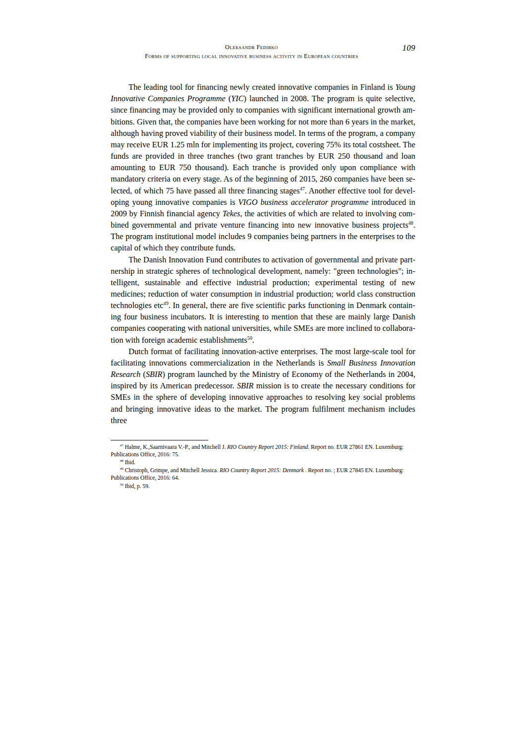Oleksandr Fedirko Forms of supporting local innovative business activity in European countries
109
The leading tool for financing newly created innovative companies in Finland is Young Innovative Companies Programme (YIC) launched in 2008. The program is quite selective, since financing may be provided only to companies with significant international growth ambitions. Given that, the companies have been working for not more than 6 years in the market, although having proved viability of their business model. In terms of the program, a company may receive EUR 1.25 mln for implementing its project, covering 75% its total costsheet. The funds are provided in three tranches (two grant tranches by EUR 250 thousand and loan amounting to EUR 750 thousand). Each tranche is provided only upon compliance with mandatory criteria on every stage. As of the beginning of 2015, 260 companies have been selected, of which 75 have passed all three financing stages47. Another effective tool for developing young innovative companies is VIGO business accelerator programme introduced in 2009 by Finnish financial agency Tekes, the activities of which are related to involving combined governmental and private venture financing into new innovative business projects48. The program institutional model includes 9 companies being partners in the enterprises to the capital of which they contribute funds.
The Danish Innovation Fund contributes to activation of governmental and private partnership in strategic spheres of technological development, namely: "green technologies"; intelligent, sustainable and effective industrial production; experimental testing of new medicines; reduction of water consumption in industrial production; world class construction technologies etc49. In general, there are five scientific parks functioning in Denmark containing four business incubators. It is interesting to mention that these are mainly large Danish companies cooperating with national universities, while SMEs are more inclined to collaboration with foreign academic establishments50.
Dutch format of facilitating innovation-active enterprises. The most large-scale tool for facilitating innovations commercialization in the Netherlands is Small Business Innovation Research (SBIR) program launched by the Ministry of Economy of the Netherlands in 2004, inspired by its American predecessor. SBIR mission is to create the necessary conditions for SMEs in the sphere of developing innovative approaches to resolving key social problems and bringing innovative ideas to the market. The program fulfilment mechanism includes three
47 Halme, K.,Saarnivaara V.-P., and Mitchell J. RIO Country Report 2015: Finland. Report no. EUR 27861 EN. Luxemburg: Publications Office, 2016: 75.
48 Ibid.
49 Christoph, Grimpe, and Mitchell Jessica. RIO Country Report 2015: Denmark . Report no. ; EUR 27845 EN. Luxemburg: Publications Office, 2016: 64.
50 Ibid, p. 59.